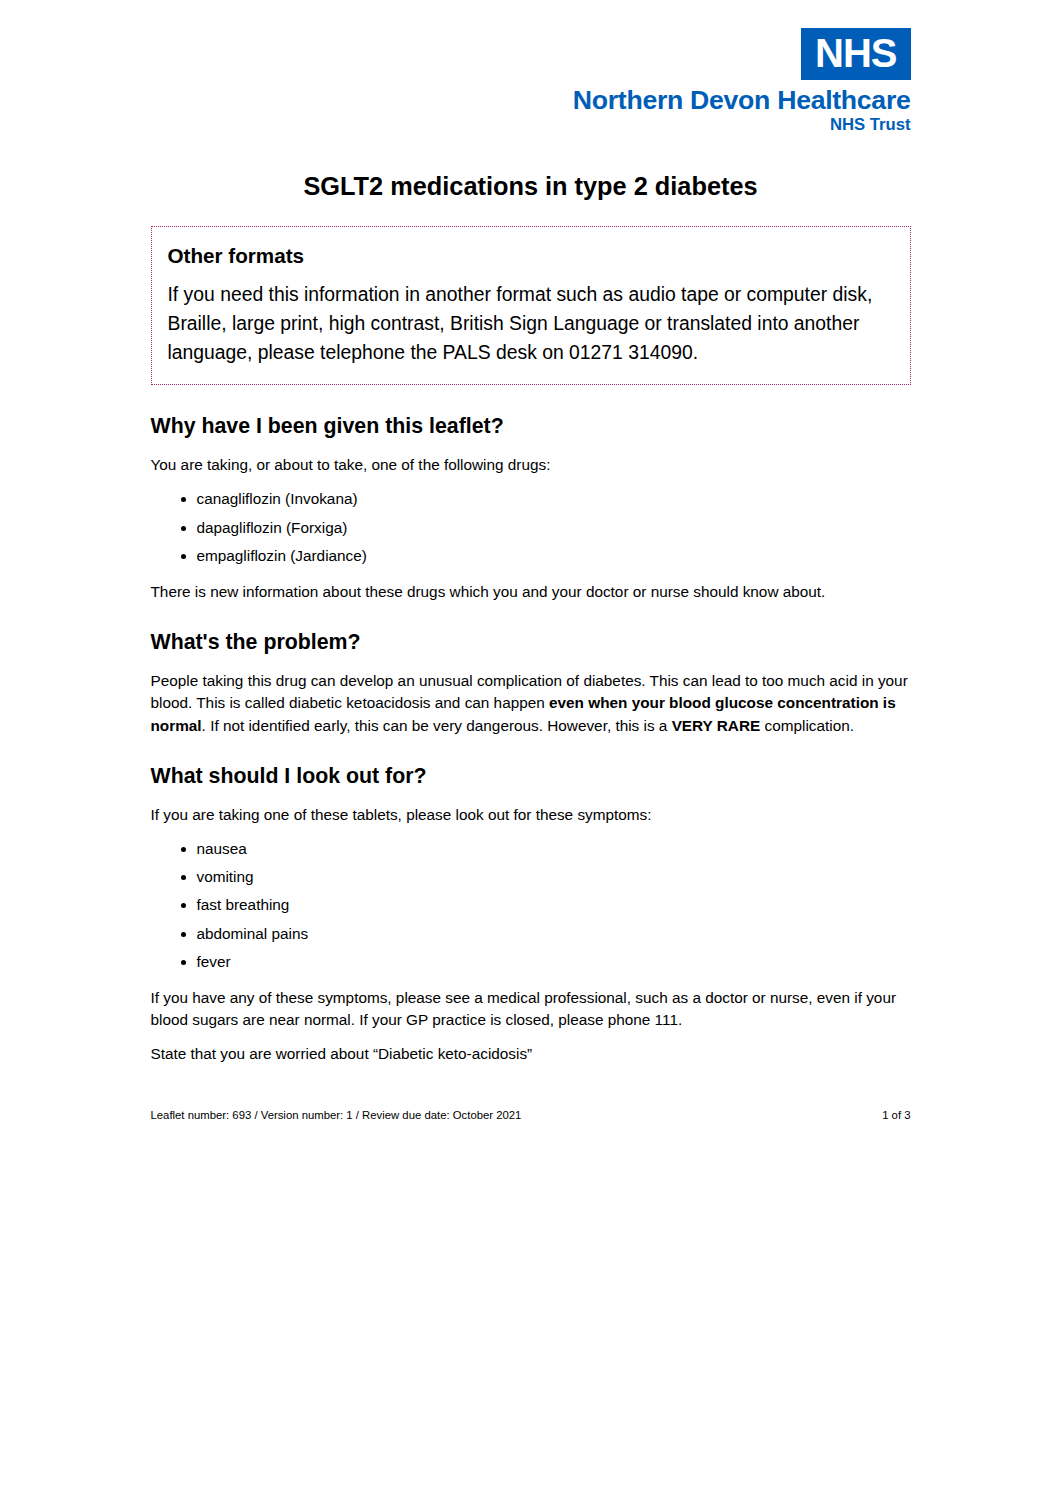NHS
Northern Devon Healthcare
NHS Trust
SGLT2 medications in type 2 diabetes
Other formats
If you need this information in another format such as audio tape or computer disk, Braille, large print, high contrast, British Sign Language or translated into another language, please telephone the PALS desk on 01271 314090.
Why have I been given this leaflet?
You are taking, or about to take, one of the following drugs:
canagliflozin (Invokana)
dapagliflozin (Forxiga)
empagliflozin (Jardiance)
There is new information about these drugs which you and your doctor or nurse should know about.
What's the problem?
People taking this drug can develop an unusual complication of diabetes. This can lead to too much acid in your blood. This is called diabetic ketoacidosis and can happen even when your blood glucose concentration is normal. If not identified early, this can be very dangerous. However, this is a VERY RARE complication.
What should I look out for?
If you are taking one of these tablets, please look out for these symptoms:
nausea
vomiting
fast breathing
abdominal pains
fever
If you have any of these symptoms, please see a medical professional, such as a doctor or nurse, even if your blood sugars are near normal. If your GP practice is closed, please phone 111.
State that you are worried about “Diabetic keto-acidosis”
Leaflet number: 693 / Version number: 1 / Review due date: October 2021 1 of 3